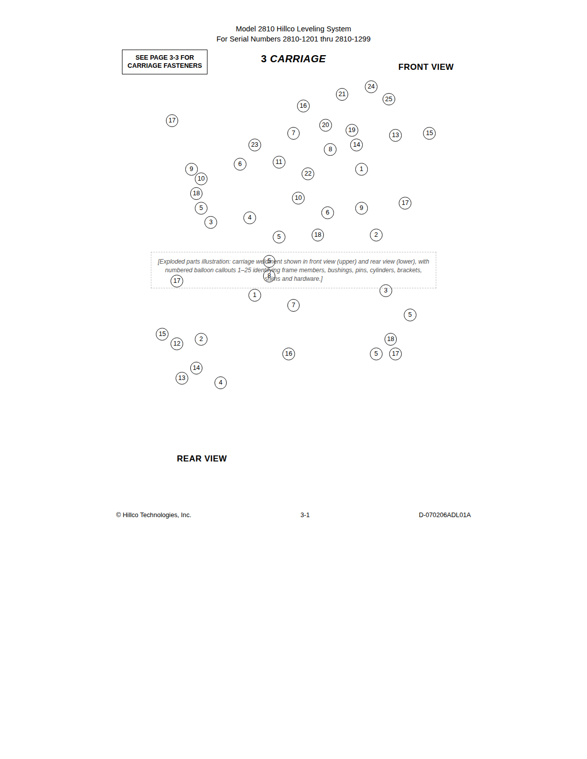Model 2810 Hillco Leveling System For Serial Numbers 2810-1201 thru 2810-1299
3 CARRIAGE
SEE PAGE 3-3 FOR
CARRIAGE FASTENERS
FRONT VIEW
17
21
24
25
16
7
20
19
8
14
13
15
23
9
10
6
11
22
1
18
5
10
3
4
6
9
17
5
18
2
5
8
17
1
3
7
5
15
12
2
18
16
5
17
14
13
4
[Exploded parts illustration: carriage weldment shown in front view (upper) and rear view (lower), with numbered balloon callouts 1–25 identifying frame members, bushings, pins, cylinders, brackets, shims and hardware.]
REAR VIEW
© Hillco Technologies, Inc.
3-1
D-070206ADL01A